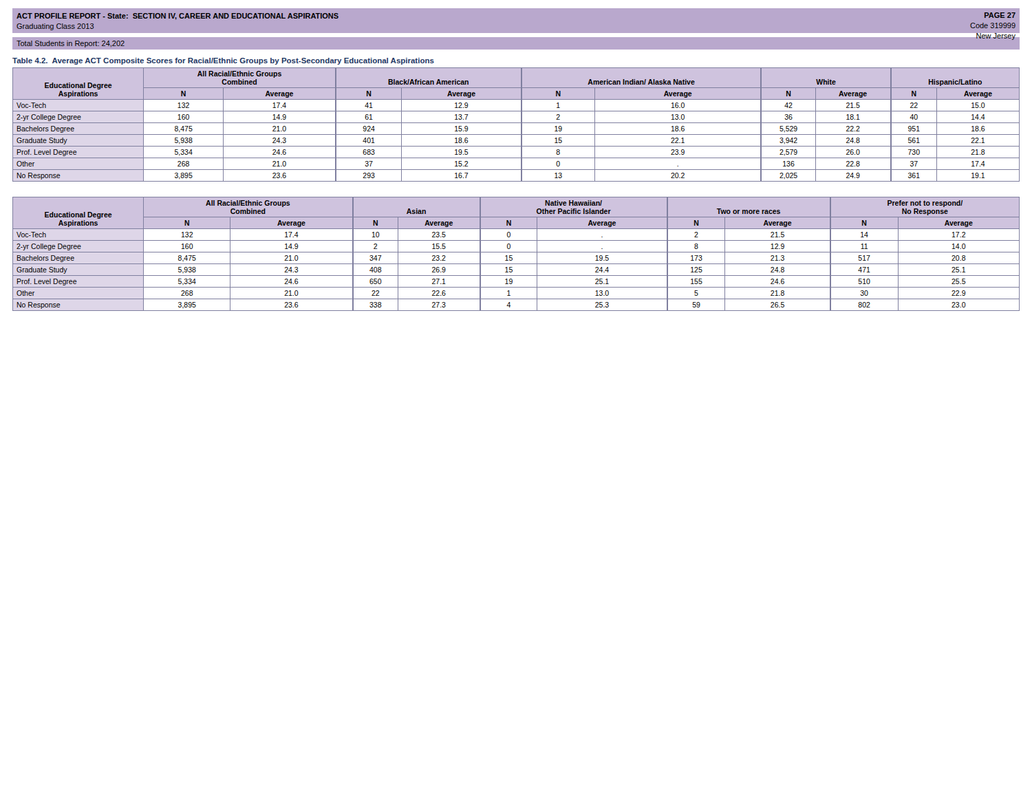ACT PROFILE REPORT - State: SECTION IV, CAREER AND EDUCATIONAL ASPIRATIONS Graduating Class 2013 PAGE 27 Code 319999 New Jersey
Total Students in Report: 24,202
Table 4.2. Average ACT Composite Scores for Racial/Ethnic Groups by Post-Secondary Educational Aspirations
| Educational Degree Aspirations | All Racial/Ethnic Groups Combined | Black/African American | American Indian/ Alaska Native | White | Hispanic/Latino |
| --- | --- | --- | --- | --- | --- |
| N | Average | N | Average | N | Average | N | Average | N | Average |
| Voc-Tech | 132 | 17.4 | 41 | 12.9 | 1 | 16.0 | 42 | 21.5 | 22 | 15.0 |
| 2-yr College Degree | 160 | 14.9 | 61 | 13.7 | 2 | 13.0 | 36 | 18.1 | 40 | 14.4 |
| Bachelors Degree | 8,475 | 21.0 | 924 | 15.9 | 19 | 18.6 | 5,529 | 22.2 | 951 | 18.6 |
| Graduate Study | 5,938 | 24.3 | 401 | 18.6 | 15 | 22.1 | 3,942 | 24.8 | 561 | 22.1 |
| Prof. Level Degree | 5,334 | 24.6 | 683 | 19.5 | 8 | 23.9 | 2,579 | 26.0 | 730 | 21.8 |
| Other | 268 | 21.0 | 37 | 15.2 | 0 | . | 136 | 22.8 | 37 | 17.4 |
| No Response | 3,895 | 23.6 | 293 | 16.7 | 13 | 20.2 | 2,025 | 24.9 | 361 | 19.1 |
| Educational Degree Aspirations | All Racial/Ethnic Groups Combined | Asian | Native Hawaiian/ Other Pacific Islander | Two or more races | Prefer not to respond/ No Response |
| --- | --- | --- | --- | --- | --- |
| N | Average | N | Average | N | Average | N | Average | N | Average |
| Voc-Tech | 132 | 17.4 | 10 | 23.5 | 0 | . | 2 | 21.5 | 14 | 17.2 |
| 2-yr College Degree | 160 | 14.9 | 2 | 15.5 | 0 | . | 8 | 12.9 | 11 | 14.0 |
| Bachelors Degree | 8,475 | 21.0 | 347 | 23.2 | 15 | 19.5 | 173 | 21.3 | 517 | 20.8 |
| Graduate Study | 5,938 | 24.3 | 408 | 26.9 | 15 | 24.4 | 125 | 24.8 | 471 | 25.1 |
| Prof. Level Degree | 5,334 | 24.6 | 650 | 27.1 | 19 | 25.1 | 155 | 24.6 | 510 | 25.5 |
| Other | 268 | 21.0 | 22 | 22.6 | 1 | 13.0 | 5 | 21.8 | 30 | 22.9 |
| No Response | 3,895 | 23.6 | 338 | 27.3 | 4 | 25.3 | 59 | 26.5 | 802 | 23.0 |